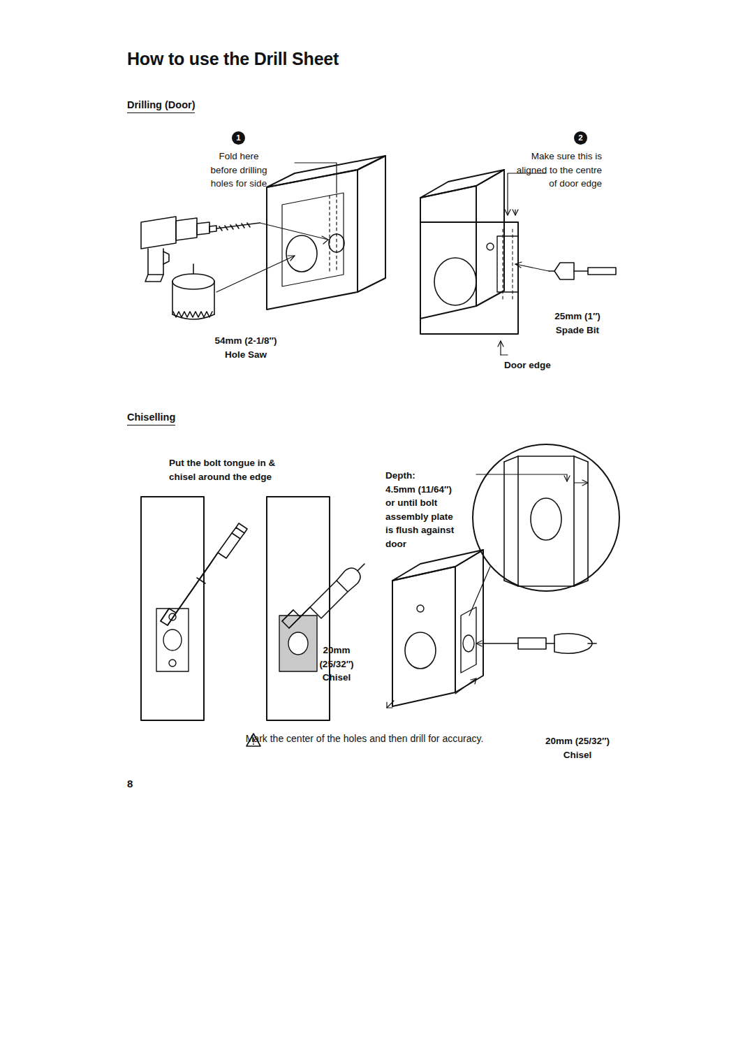How to use the Drill Sheet
Drilling (Door)
1
Fold here
before drilling
holes for side
2
Make sure this is
aligned to the centre
of door edge
54mm (2-1/8″)
Hole Saw
25mm (1″)
Spade Bit
Door edge
Chiselling
Put the bolt tongue in &
chisel around the edge
Depth:
4.5mm (11/64″)
or until bolt
assembly plate
is flush against
door
20mm
(25/32″)
Chisel
20mm (25/32″)
Chisel
Mark the center of the holes and then drill for accuracy.
8